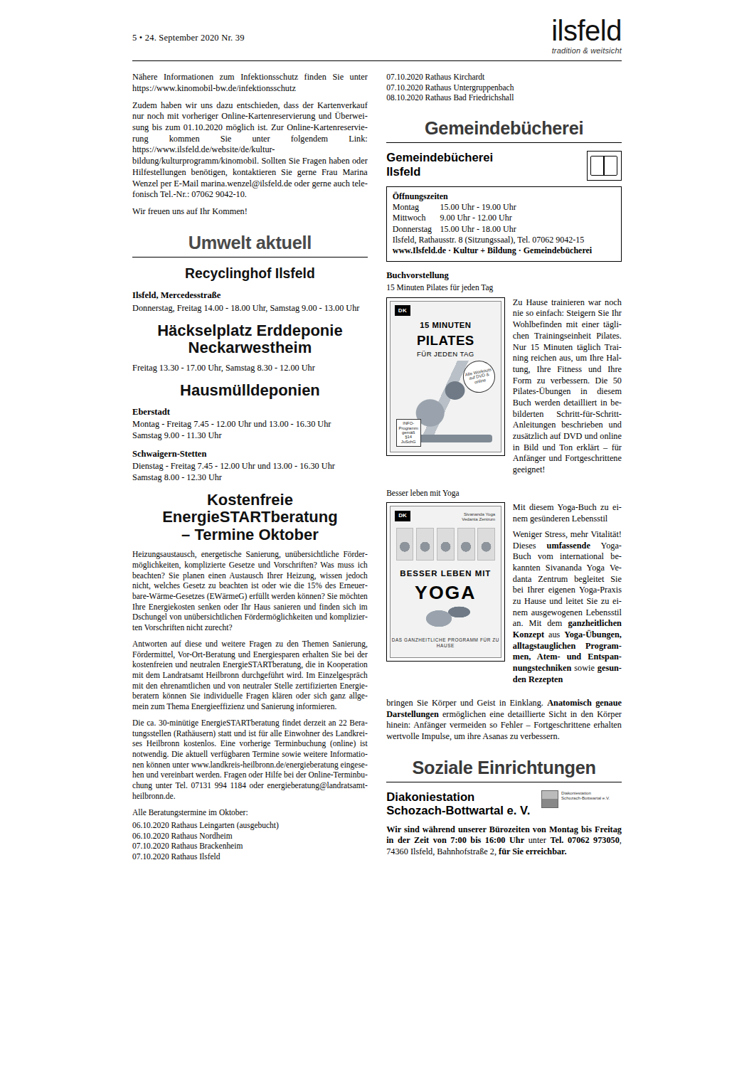5 • 24. September 2020 Nr. 39
ilsfeld
tradition & weitsicht
Nähere Informationen zum Infektionsschutz finden Sie unter https://www.kinomobil-bw.de/infektionsschutz
Zudem haben wir uns dazu entschieden, dass der Kartenverkauf nur noch mit vorheriger Online-Kartenreservierung und Überweisung bis zum 01.10.2020 möglich ist. Zur Online-Kartenreservierung kommen Sie unter folgendem Link: https://www.ilsfeld.de/website/de/kultur-bildung/kulturprogramm/kinomobil. Sollten Sie Fragen haben oder Hilfestellungen benötigen, kontaktieren Sie gerne Frau Marina Wenzel per E-Mail marina.wenzel@ilsfeld.de oder gerne auch telefonisch Tel.-Nr.: 07062 9042-10.
Wir freuen uns auf Ihr Kommen!
Umwelt aktuell
Recyclinghof Ilsfeld
Ilsfeld, Mercedesstraße
Donnerstag, Freitag 14.00 - 18.00 Uhr, Samstag 9.00 - 13.00 Uhr
Häckselplatz Erddeponie
Neckarwestheim
Freitag 13.30 - 17.00 Uhr, Samstag 8.30 - 12.00 Uhr
Hausmülldeponien
Eberstadt
Montag - Freitag 7.45 - 12.00 Uhr und 13.00 - 16.30 Uhr
Samstag 9.00 - 11.30 Uhr
Schwaigern-Stetten
Dienstag - Freitag 7.45 - 12.00 Uhr und 13.00 - 16.30 Uhr
Samstag 8.00 - 12.30 Uhr
Kostenfreie EnergieSTARTberatung
– Termine Oktober
Heizungsaustausch, energetische Sanierung, unübersichtliche Fördermöglichkeiten, komplizierte Gesetze und Vorschriften? Was muss ich beachten? Sie planen einen Austausch Ihrer Heizung, wissen jedoch nicht, welches Gesetz zu beachten ist oder wie die 15% des Erneuerbare-Wärme-Gesetzes (EWärmeG) erfüllt werden können? Sie möchten Ihre Energiekosten senken oder Ihr Haus sanieren und finden sich im Dschungel von unübersichtlichen Fördermöglichkeiten und komplizierten Vorschriften nicht zurecht?
Antworten auf diese und weitere Fragen zu den Themen Sanierung, Fördermittel, Vor-Ort-Beratung und Energiesparen erhalten Sie bei der kostenfreien und neutralen EnergieSTARTberatung, die in Kooperation mit dem Landratsamt Heilbronn durchgeführt wird. Im Einzelgespräch mit den ehrenamtlichen und von neutraler Stelle zertifizierten Energieberatern können Sie individuelle Fragen klären oder sich ganz allgemein zum Thema Energieeffizienz und Sanierung informieren.
Die ca. 30-minütige EnergieSTARTberatung findet derzeit an 22 Beratungsstellen (Rathäusern) statt und ist für alle Einwohner des Landkreises Heilbronn kostenlos. Eine vorherige Terminbuchung (online) ist notwendig. Die aktuell verfügbaren Termine sowie weitere Informationen können unter www.landkreis-heilbronn.de/energieberatung eingesehen und vereinbart werden. Fragen oder Hilfe bei der Online-Terminbuchung unter Tel. 07131 994 1184 oder energieberatung@landratsamt-heilbronn.de.
Alle Beratungstermine im Oktober:
06.10.2020 Rathaus Leingarten (ausgebucht)
06.10.2020 Rathaus Nordheim
07.10.2020 Rathaus Brackenheim
07.10.2020 Rathaus Ilsfeld
07.10.2020 Rathaus Kirchardt
07.10.2020 Rathaus Untergruppenbach
08.10.2020 Rathaus Bad Friedrichshall
Gemeindebücherei
Gemeindebücherei
Ilsfeld
Öffnungszeiten
| Montag | 15.00 Uhr - 19.00 Uhr |
| Mittwoch | 9.00 Uhr - 12.00 Uhr |
| Donnerstag | 15.00 Uhr - 18.00 Uhr |
Ilsfeld, Rathausstr. 8 (Sitzungssaal), Tel. 07062 9042-15
www.Ilsfeld.de · Kultur + Bildung · Gemeindebücherei
Buchvorstellung
15 Minuten Pilates für jeden Tag
DK
15 MINUTEN
PILATES
FÜR JEDEN TAG
Alle Workouts auf DVD & online
INFO-
Programm
gemäß
§14
JuSchG
Zu Hause trainieren war noch nie so einfach: Steigern Sie Ihr Wohlbefinden mit einer täglichen Trainingseinheit Pilates. Nur 15 Minuten täglich Training reichen aus, um Ihre Haltung, Ihre Fitness und Ihre Form zu verbessern. Die 50 Pilates-Übungen in diesem Buch werden detailliert in bebilderten Schritt-für-Schritt-Anleitungen beschrieben und zusätzlich auf DVD und online in Bild und Ton erklärt – für Anfänger und Fortgeschrittene geeignet!
Besser leben mit Yoga
DK
Sivananda Yoga
Vedanta Zentrum
BESSER LEBEN MIT
YOGA
DAS GANZHEITLICHE PROGRAMM FÜR ZU HAUSE
Mit diesem Yoga-Buch zu einem gesünderen Lebensstil
Weniger Stress, mehr Vitalität! Dieses umfassende Yoga-Buch vom international bekannten Sivananda Yoga Vedanta Zentrum begleitet Sie bei Ihrer eigenen Yoga-Praxis zu Hause und leitet Sie zu einem ausgewogenen Lebensstil an. Mit dem ganzheitlichen Konzept aus Yoga-Übungen, alltagstauglichen Programmen, Atem- und Entspannungstechniken sowie gesunden Rezepten
bringen Sie Körper und Geist in Einklang. Anatomisch genaue Darstellungen ermöglichen eine detaillierte Sicht in den Körper hinein: Anfänger vermeiden so Fehler – Fortgeschrittene erhalten wertvolle Impulse, um ihre Asanas zu verbessern.
Soziale Einrichtungen
Diakoniestation
Schozach-Bottwartal e. V.
Diakoniestation
Schozach-Bottwartal e.V.
Wir sind während unserer Bürozeiten von Montag bis Freitag in der Zeit von 7:00 bis 16:00 Uhr unter Tel. 07062 973050, 74360 Ilsfeld, Bahnhofstraße 2, für Sie erreichbar.